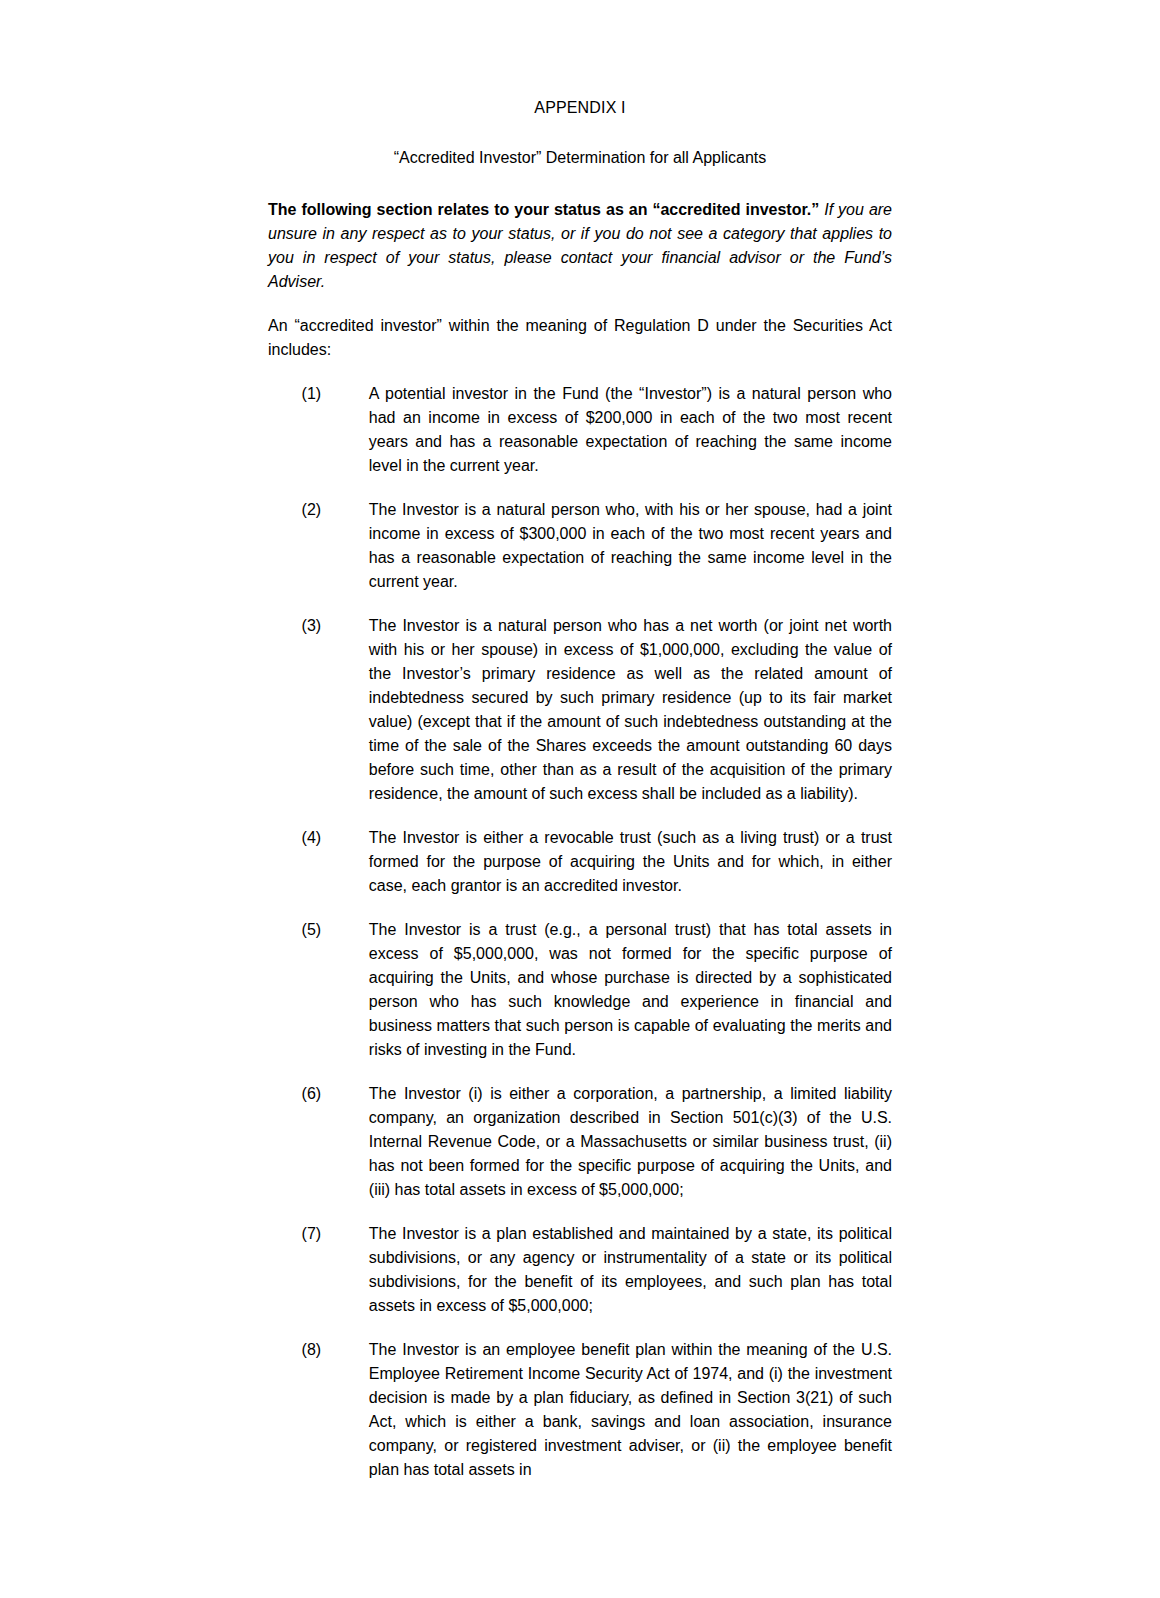APPENDIX I
“Accredited Investor” Determination for all Applicants
The following section relates to your status as an “accredited investor.” If you are unsure in any respect as to your status, or if you do not see a category that applies to you in respect of your status, please contact your financial advisor or the Fund’s Adviser.
An “accredited investor” within the meaning of Regulation D under the Securities Act includes:
(1) A potential investor in the Fund (the “Investor”) is a natural person who had an income in excess of $200,000 in each of the two most recent years and has a reasonable expectation of reaching the same income level in the current year.
(2) The Investor is a natural person who, with his or her spouse, had a joint income in excess of $300,000 in each of the two most recent years and has a reasonable expectation of reaching the same income level in the current year.
(3) The Investor is a natural person who has a net worth (or joint net worth with his or her spouse) in excess of $1,000,000, excluding the value of the Investor’s primary residence as well as the related amount of indebtedness secured by such primary residence (up to its fair market value) (except that if the amount of such indebtedness outstanding at the time of the sale of the Shares exceeds the amount outstanding 60 days before such time, other than as a result of the acquisition of the primary residence, the amount of such excess shall be included as a liability).
(4) The Investor is either a revocable trust (such as a living trust) or a trust formed for the purpose of acquiring the Units and for which, in either case, each grantor is an accredited investor.
(5) The Investor is a trust (e.g., a personal trust) that has total assets in excess of $5,000,000, was not formed for the specific purpose of acquiring the Units, and whose purchase is directed by a sophisticated person who has such knowledge and experience in financial and business matters that such person is capable of evaluating the merits and risks of investing in the Fund.
(6) The Investor (i) is either a corporation, a partnership, a limited liability company, an organization described in Section 501(c)(3) of the U.S. Internal Revenue Code, or a Massachusetts or similar business trust, (ii) has not been formed for the specific purpose of acquiring the Units, and (iii) has total assets in excess of $5,000,000;
(7) The Investor is a plan established and maintained by a state, its political subdivisions, or any agency or instrumentality of a state or its political subdivisions, for the benefit of its employees, and such plan has total assets in excess of $5,000,000;
(8) The Investor is an employee benefit plan within the meaning of the U.S. Employee Retirement Income Security Act of 1974, and (i) the investment decision is made by a plan fiduciary, as defined in Section 3(21) of such Act, which is either a bank, savings and loan association, insurance company, or registered investment adviser, or (ii) the employee benefit plan has total assets in